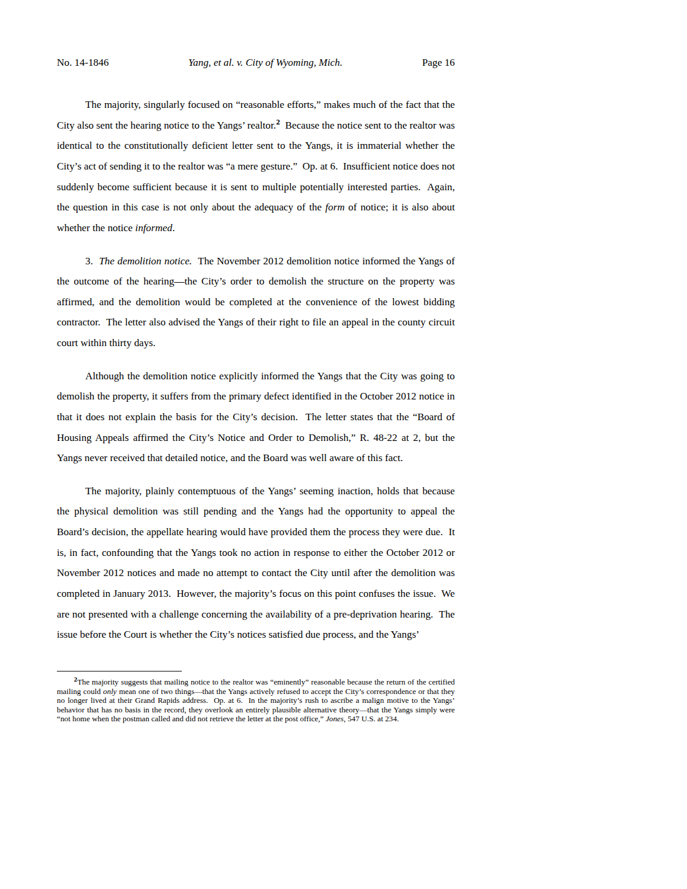No. 14-1846 Yang, et al. v. City of Wyoming, Mich. Page 16
The majority, singularly focused on “reasonable efforts,” makes much of the fact that the City also sent the hearing notice to the Yangs’ realtor.2 Because the notice sent to the realtor was identical to the constitutionally deficient letter sent to the Yangs, it is immaterial whether the City’s act of sending it to the realtor was “a mere gesture.” Op. at 6. Insufficient notice does not suddenly become sufficient because it is sent to multiple potentially interested parties. Again, the question in this case is not only about the adequacy of the form of notice; it is also about whether the notice informed.
3. The demolition notice. The November 2012 demolition notice informed the Yangs of the outcome of the hearing—the City’s order to demolish the structure on the property was affirmed, and the demolition would be completed at the convenience of the lowest bidding contractor. The letter also advised the Yangs of their right to file an appeal in the county circuit court within thirty days.
Although the demolition notice explicitly informed the Yangs that the City was going to demolish the property, it suffers from the primary defect identified in the October 2012 notice in that it does not explain the basis for the City’s decision. The letter states that the “Board of Housing Appeals affirmed the City’s Notice and Order to Demolish,” R. 48-22 at 2, but the Yangs never received that detailed notice, and the Board was well aware of this fact.
The majority, plainly contemptuous of the Yangs’ seeming inaction, holds that because the physical demolition was still pending and the Yangs had the opportunity to appeal the Board’s decision, the appellate hearing would have provided them the process they were due. It is, in fact, confounding that the Yangs took no action in response to either the October 2012 or November 2012 notices and made no attempt to contact the City until after the demolition was completed in January 2013. However, the majority’s focus on this point confuses the issue. We are not presented with a challenge concerning the availability of a pre-deprivation hearing. The issue before the Court is whether the City’s notices satisfied due process, and the Yangs’
2 The majority suggests that mailing notice to the realtor was “eminently” reasonable because the return of the certified mailing could only mean one of two things—that the Yangs actively refused to accept the City’s correspondence or that they no longer lived at their Grand Rapids address. Op. at 6. In the majority’s rush to ascribe a malign motive to the Yangs’ behavior that has no basis in the record, they overlook an entirely plausible alternative theory—that the Yangs simply were “not home when the postman called and did not retrieve the letter at the post office,” Jones, 547 U.S. at 234.